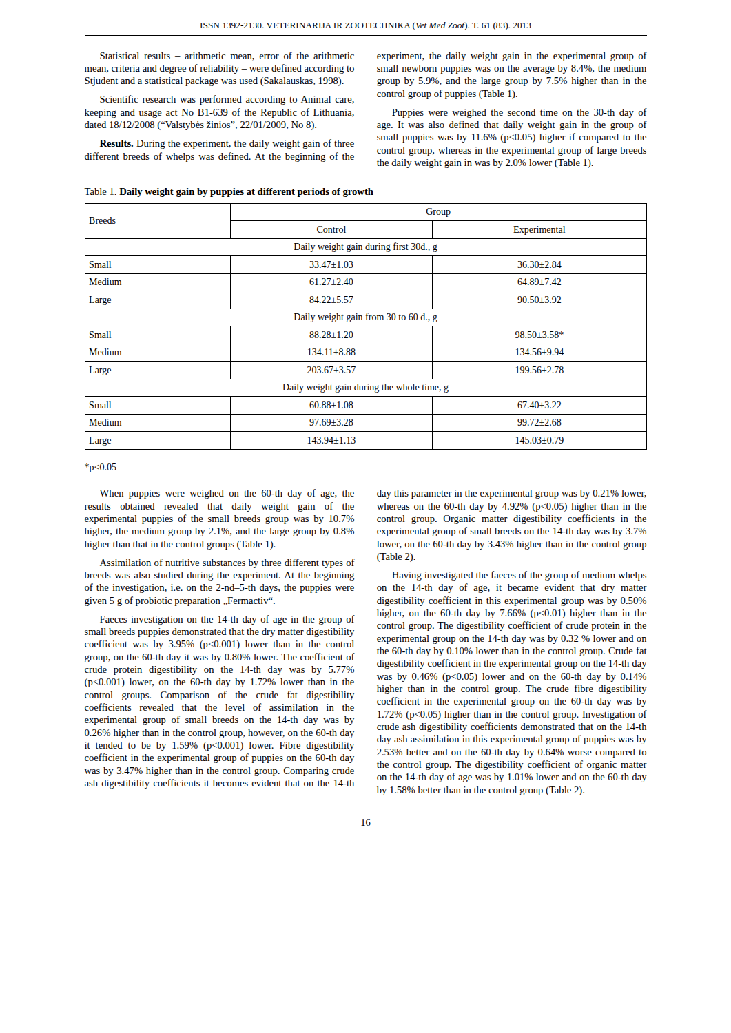ISSN 1392-2130. VETERINARIJA IR ZOOTECHNIKA (Vet Med Zoot). T. 61 (83). 2013
Statistical results – arithmetic mean, error of the arithmetic mean, criteria and degree of reliability – were defined according to Stjudent and a statistical package was used (Sakalauskas, 1998).
Scientific research was performed according to Animal care, keeping and usage act No B1-639 of the Republic of Lithuania, dated 18/12/2008 (“Valstybės žinios”, 22/01/2009, No 8).
Results. During the experiment, the daily weight gain of three different breeds of whelps was defined. At the beginning of the experiment, the daily weight gain in the experimental group of small newborn puppies was on the average by 8.4%, the medium group by 5.9%, and the large group by 7.5% higher than in the control group of puppies (Table 1).
Puppies were weighed the second time on the 30-th day of age. It was also defined that daily weight gain in the group of small puppies was by 11.6% (p<0.05) higher if compared to the control group, whereas in the experimental group of large breeds the daily weight gain in was by 2.0% lower (Table 1).
Table 1. Daily weight gain by puppies at different periods of growth
| Breeds | Group |
| --- | --- |
| Control | Experimental |
| Daily weight gain during first 30d., g |
| Small | 33.47±1.03 | 36.30±2.84 |
| Medium | 61.27±2.40 | 64.89±7.42 |
| Large | 84.22±5.57 | 90.50±3.92 |
| Daily weight gain from 30 to 60 d., g |
| Small | 88.28±1.20 | 98.50±3.58* |
| Medium | 134.11±8.88 | 134.56±9.94 |
| Large | 203.67±3.57 | 199.56±2.78 |
| Daily weight gain during the whole time, g |
| Small | 60.88±1.08 | 67.40±3.22 |
| Medium | 97.69±3.28 | 99.72±2.68 |
| Large | 143.94±1.13 | 145.03±0.79 |
*p<0.05
When puppies were weighed on the 60-th day of age, the results obtained revealed that daily weight gain of the experimental puppies of the small breeds group was by 10.7% higher, the medium group by 2.1%, and the large group by 0.8% higher than that in the control groups (Table 1).
Assimilation of nutritive substances by three different types of breeds was also studied during the experiment. At the beginning of the investigation, i.e. on the 2-nd–5-th days, the puppies were given 5 g of probiotic preparation „Fermactiv“.
Faeces investigation on the 14-th day of age in the group of small breeds puppies demonstrated that the dry matter digestibility coefficient was by 3.95% (p<0.001) lower than in the control group, on the 60-th day it was by 0.80% lower. The coefficient of crude protein digestibility on the 14-th day was by 5.77% (p<0.001) lower, on the 60-th day by 1.72% lower than in the control groups. Comparison of the crude fat digestibility coefficients revealed that the level of assimilation in the experimental group of small breeds on the 14-th day was by 0.26% higher than in the control group, however, on the 60-th day it tended to be by 1.59% (p<0.001) lower. Fibre digestibility coefficient in the experimental group of puppies on the 60-th day was by 3.47% higher than in the control group. Comparing crude ash digestibility coefficients it becomes evident that on the 14-th day this parameter in the experimental group was by 0.21% lower, whereas on the 60-th day by 4.92% (p<0.05) higher than in the control group. Organic matter digestibility coefficients in the experimental group of small breeds on the 14-th day was by 3.7% lower, on the 60-th day by 3.43% higher than in the control group (Table 2).
Having investigated the faeces of the group of medium whelps on the 14-th day of age, it became evident that dry matter digestibility coefficient in this experimental group was by 0.50% higher, on the 60-th day by 7.66% (p<0.01) higher than in the control group. The digestibility coefficient of crude protein in the experimental group on the 14-th day was by 0.32 % lower and on the 60-th day by 0.10% lower than in the control group. Crude fat digestibility coefficient in the experimental group on the 14-th day was by 0.46% (p<0.05) lower and on the 60-th day by 0.14% higher than in the control group. The crude fibre digestibility coefficient in the experimental group on the 60-th day was by 1.72% (p<0.05) higher than in the control group. Investigation of crude ash digestibility coefficients demonstrated that on the 14-th day ash assimilation in this experimental group of puppies was by 2.53% better and on the 60-th day by 0.64% worse compared to the control group. The digestibility coefficient of organic matter on the 14-th day of age was by 1.01% lower and on the 60-th day by 1.58% better than in the control group (Table 2).
16